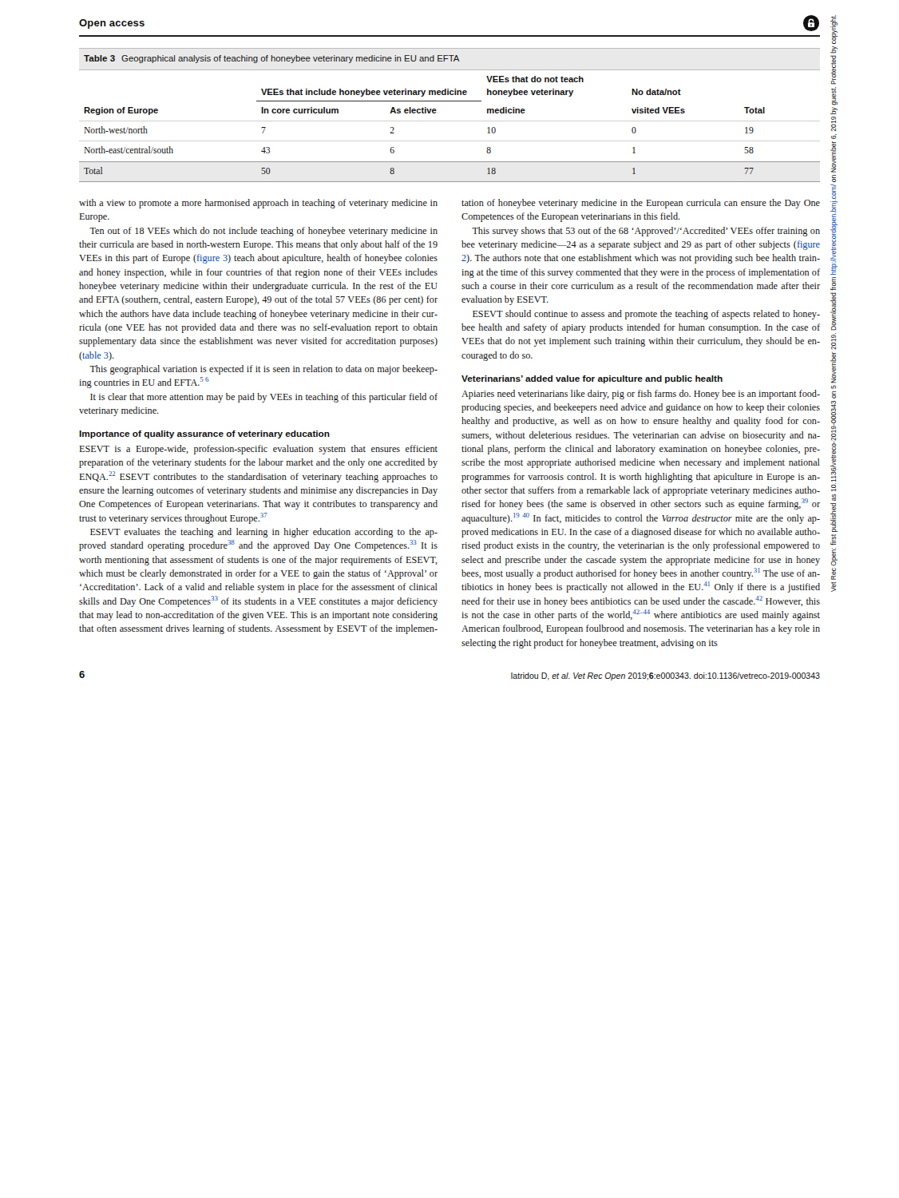Vet Rec Open: first published as 10.1136/vetreco-2019-000343 on 5 November 2019. Downloaded from http://vetrecordopen.bmj.com/ on November 6, 2019 by guest. Protected by copyright.
Open access
Table 3 Geographical analysis of teaching of honeybee veterinary medicine in EU and EFTA
| | VEEs that include honeybee veterinary medicine | VEEs that do not teach honeybee veterinary | No data/not | |
| --- | --- | --- | --- | --- |
| Region of Europe | In core curriculum | As elective | medicine | visited VEEs | Total |
| North-west/north | 7 | 2 | 10 | 0 | 19 |
| North-east/central/south | 43 | 6 | 8 | 1 | 58 |
| Total | 50 | 8 | 18 | 1 | 77 |
with a view to promote a more harmonised approach in teaching of veterinary medicine in Europe.
Ten out of 18 VEEs which do not include teaching of honeybee veterinary medicine in their curricula are based in north-western Europe. This means that only about half of the 19 VEEs in this part of Europe (figure 3) teach about apiculture, health of honeybee colonies and honey inspection, while in four countries of that region none of their VEEs includes honeybee veterinary medicine within their undergraduate curricula. In the rest of the EU and EFTA (southern, central, eastern Europe), 49 out of the total 57 VEEs (86 per cent) for which the authors have data include teaching of honeybee veterinary medicine in their curricula (one VEE has not provided data and there was no self-evaluation report to obtain supplementary data since the establishment was never visited for accreditation purposes) (table 3).
This geographical variation is expected if it is seen in relation to data on major beekeeping countries in EU and EFTA.5 6
It is clear that more attention may be paid by VEEs in teaching of this particular field of veterinary medicine.
Importance of quality assurance of veterinary education
ESEVT is a Europe-wide, profession-specific evaluation system that ensures efficient preparation of the veterinary students for the labour market and the only one accredited by ENQA.22 ESEVT contributes to the standardisation of veterinary teaching approaches to ensure the learning outcomes of veterinary students and minimise any discrepancies in Day One Competences of European veterinarians. That way it contributes to transparency and trust to veterinary services throughout Europe.37
ESEVT evaluates the teaching and learning in higher education according to the approved standard operating procedure38 and the approved Day One Competences.33 It is worth mentioning that assessment of students is one of the major requirements of ESEVT, which must be clearly demonstrated in order for a VEE to gain the status of ‘Approval’ or ‘Accreditation’. Lack of a valid and reliable system in place for the assessment of clinical skills and Day One Competences33 of its students in a VEE constitutes a major deficiency that may lead to non-accreditation of the given VEE. This is an important note considering that often assessment drives learning of students. Assessment by ESEVT of the implementation of honeybee veterinary medicine in the European curricula can ensure the Day One Competences of the European veterinarians in this field.
This survey shows that 53 out of the 68 ‘Approved’/‘Accredited’ VEEs offer training on bee veterinary medicine—24 as a separate subject and 29 as part of other subjects (figure 2). The authors note that one establishment which was not providing such bee health training at the time of this survey commented that they were in the process of implementation of such a course in their core curriculum as a result of the recommendation made after their evaluation by ESEVT.
ESEVT should continue to assess and promote the teaching of aspects related to honeybee health and safety of apiary products intended for human consumption. In the case of VEEs that do not yet implement such training within their curriculum, they should be encouraged to do so.
Veterinarians’ added value for apiculture and public health
Apiaries need veterinarians like dairy, pig or fish farms do. Honey bee is an important food-producing species, and beekeepers need advice and guidance on how to keep their colonies healthy and productive, as well as on how to ensure healthy and quality food for consumers, without deleterious residues. The veterinarian can advise on biosecurity and national plans, perform the clinical and laboratory examination on honeybee colonies, prescribe the most appropriate authorised medicine when necessary and implement national programmes for varroosis control. It is worth highlighting that apiculture in Europe is another sector that suffers from a remarkable lack of appropriate veterinary medicines authorised for honey bees (the same is observed in other sectors such as equine farming,39 or aquaculture).19 40 In fact, miticides to control the Varroa destructor mite are the only approved medications in EU. In the case of a diagnosed disease for which no available authorised product exists in the country, the veterinarian is the only professional empowered to select and prescribe under the cascade system the appropriate medicine for use in honey bees, most usually a product authorised for honey bees in another country.31 The use of antibiotics in honey bees is practically not allowed in the EU.41 Only if there is a justified need for their use in honey bees antibiotics can be used under the cascade.42 However, this is not the case in other parts of the world,42–44 where antibiotics are used mainly against American foulbrood, European foulbrood and nosemosis. The veterinarian has a key role in selecting the right product for honeybee treatment, advising on its
6
Iatridou D, et al. Vet Rec Open 2019;6:e000343. doi:10.1136/vetreco-2019-000343